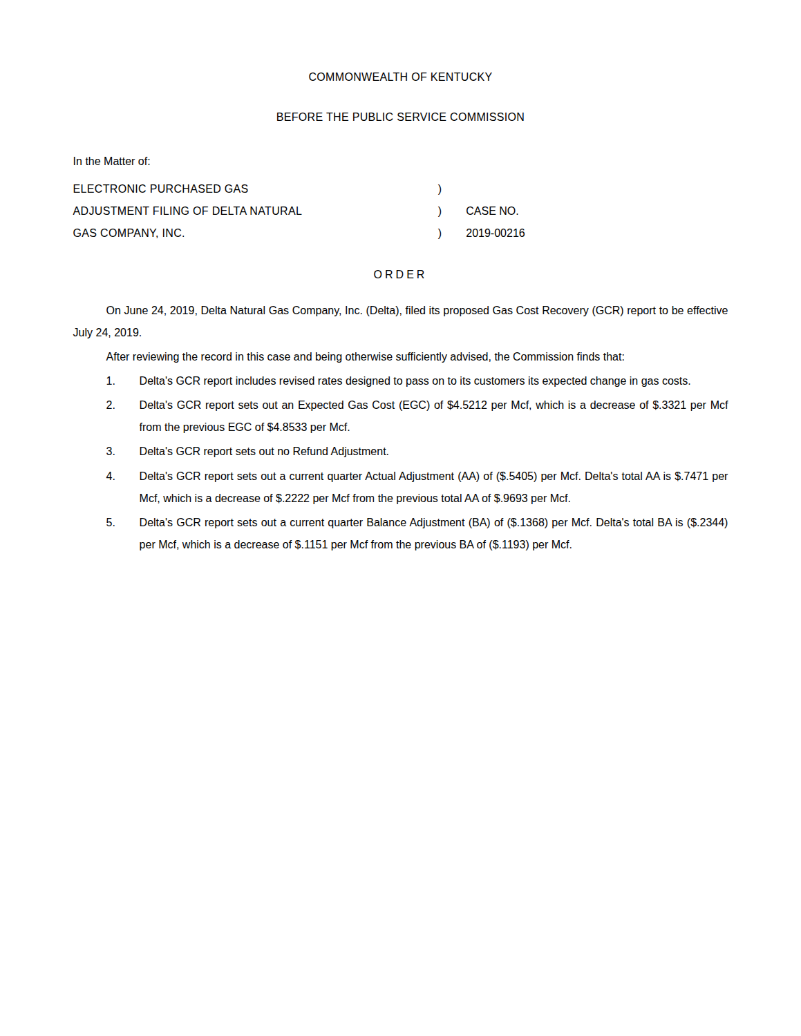COMMONWEALTH OF KENTUCKY
BEFORE THE PUBLIC SERVICE COMMISSION
In the Matter of:
| ELECTRONIC PURCHASED GAS ADJUSTMENT FILING OF DELTA NATURAL GAS COMPANY, INC. | ) ) ) | CASE NO. 2019-00216 |
ORDER
On June 24, 2019, Delta Natural Gas Company, Inc. (Delta), filed its proposed Gas Cost Recovery (GCR) report to be effective July 24, 2019.
After reviewing the record in this case and being otherwise sufficiently advised, the Commission finds that:
Delta's GCR report includes revised rates designed to pass on to its customers its expected change in gas costs.
Delta's GCR report sets out an Expected Gas Cost (EGC) of $4.5212 per Mcf, which is a decrease of $.3321 per Mcf from the previous EGC of $4.8533 per Mcf.
Delta's GCR report sets out no Refund Adjustment.
Delta's GCR report sets out a current quarter Actual Adjustment (AA) of ($.5405) per Mcf. Delta's total AA is $.7471 per Mcf, which is a decrease of $.2222 per Mcf from the previous total AA of $.9693 per Mcf.
Delta's GCR report sets out a current quarter Balance Adjustment (BA) of ($.1368) per Mcf. Delta's total BA is ($.2344) per Mcf, which is a decrease of $.1151 per Mcf from the previous BA of ($.1193) per Mcf.